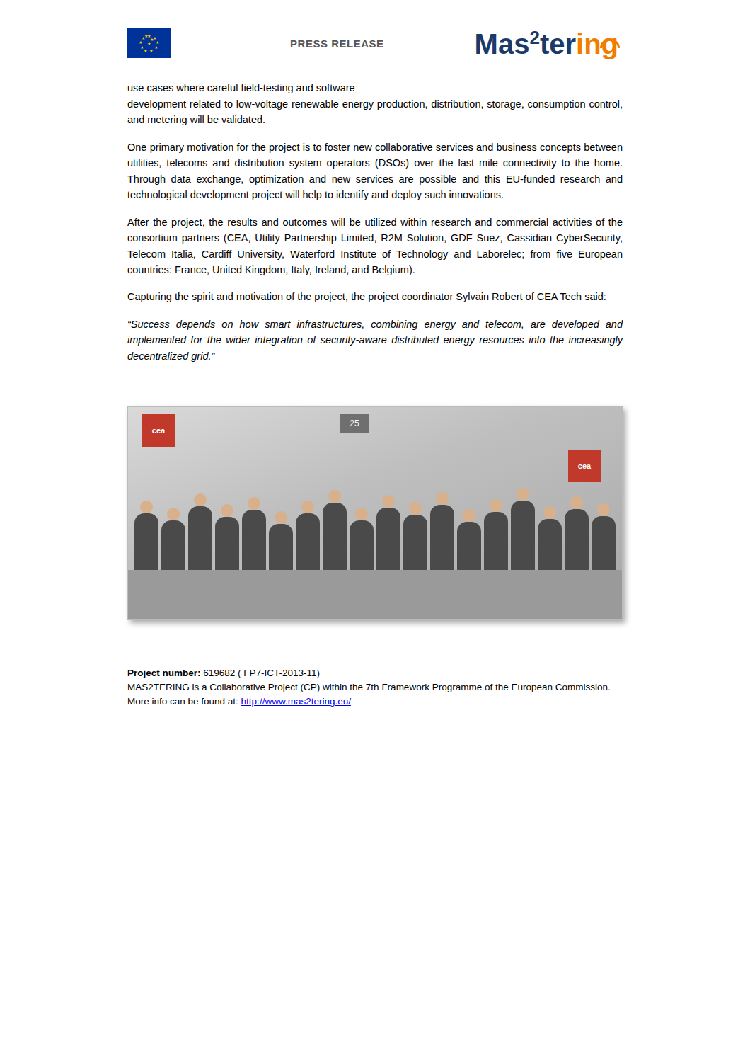★ ★ ★ ★ ★ ★ ★ ★ ★ ★ ★ ★
PRESS RELEASE
Mas2tering
use cases where careful field-testing and software
development related to low-voltage renewable energy production, distribution, storage, consumption control, and metering will be validated.
One primary motivation for the project is to foster new collaborative services and business concepts between utilities, telecoms and distribution system operators (DSOs) over the last mile connectivity to the home. Through data exchange, optimization and new services are possible and this EU-funded research and technological development project will help to identify and deploy such innovations.
After the project, the results and outcomes will be utilized within research and commercial activities of the consortium partners (CEA, Utility Partnership Limited, R2M Solution, GDF Suez, Cassidian CyberSecurity, Telecom Italia, Cardiff University, Waterford Institute of Technology and Laborelec; from five European countries: France, United Kingdom, Italy, Ireland, and Belgium).
Capturing the spirit and motivation of the project, the project coordinator Sylvain Robert of CEA Tech said:
“Success depends on how smart infrastructures, combining energy and telecom, are developed and implemented for the wider integration of security-aware distributed energy resources into the increasingly decentralized grid.”
cea
25
cea
Project number: 619682 ( FP7-ICT-2013-11)
MAS2TERING is a Collaborative Project (CP) within the 7th Framework Programme of the European Commission. More info can be found at: http://www.mas2tering.eu/